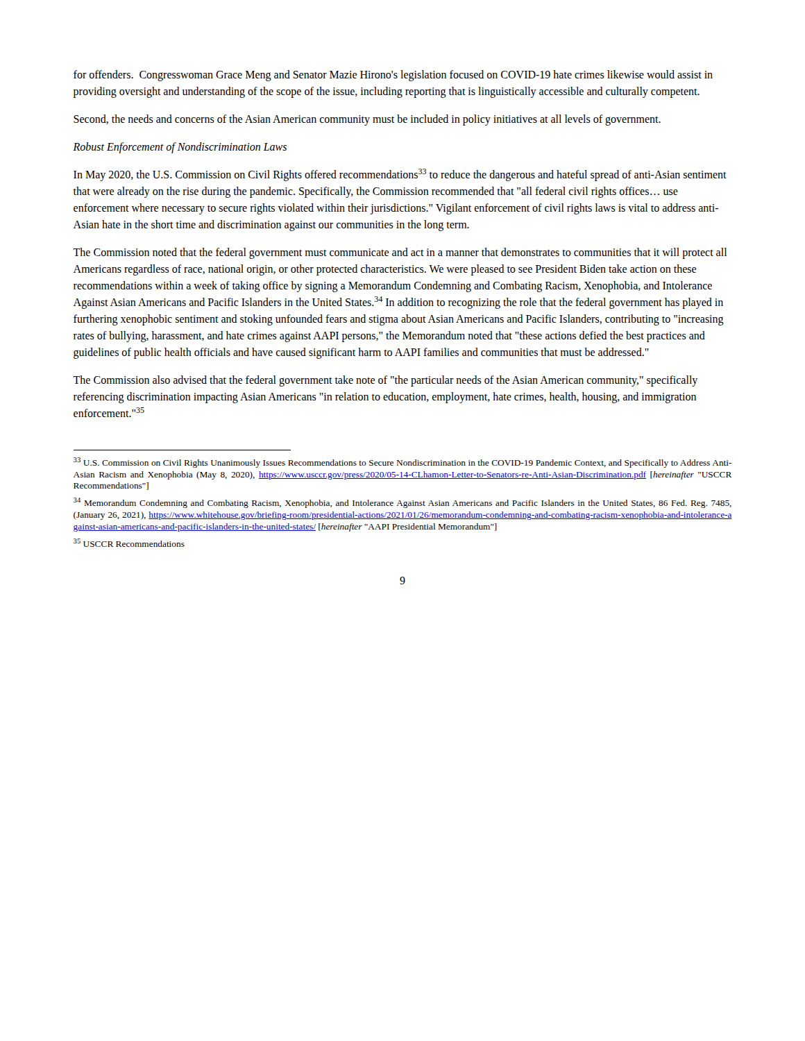for offenders. Congresswoman Grace Meng and Senator Mazie Hirono's legislation focused on COVID-19 hate crimes likewise would assist in providing oversight and understanding of the scope of the issue, including reporting that is linguistically accessible and culturally competent.
Second, the needs and concerns of the Asian American community must be included in policy initiatives at all levels of government.
Robust Enforcement of Nondiscrimination Laws
In May 2020, the U.S. Commission on Civil Rights offered recommendations33 to reduce the dangerous and hateful spread of anti-Asian sentiment that were already on the rise during the pandemic. Specifically, the Commission recommended that "all federal civil rights offices… use enforcement where necessary to secure rights violated within their jurisdictions." Vigilant enforcement of civil rights laws is vital to address anti-Asian hate in the short time and discrimination against our communities in the long term.
The Commission noted that the federal government must communicate and act in a manner that demonstrates to communities that it will protect all Americans regardless of race, national origin, or other protected characteristics. We were pleased to see President Biden take action on these recommendations within a week of taking office by signing a Memorandum Condemning and Combating Racism, Xenophobia, and Intolerance Against Asian Americans and Pacific Islanders in the United States.34 In addition to recognizing the role that the federal government has played in furthering xenophobic sentiment and stoking unfounded fears and stigma about Asian Americans and Pacific Islanders, contributing to "increasing rates of bullying, harassment, and hate crimes against AAPI persons," the Memorandum noted that "these actions defied the best practices and guidelines of public health officials and have caused significant harm to AAPI families and communities that must be addressed."
The Commission also advised that the federal government take note of "the particular needs of the Asian American community," specifically referencing discrimination impacting Asian Americans "in relation to education, employment, hate crimes, health, housing, and immigration enforcement."35
33 U.S. Commission on Civil Rights Unanimously Issues Recommendations to Secure Nondiscrimination in the COVID-19 Pandemic Context, and Specifically to Address Anti-Asian Racism and Xenophobia (May 8, 2020), https://www.usccr.gov/press/2020/05-14-CLhamon-Letter-to-Senators-re-Anti-Asian-Discrimination.pdf [hereinafter "USCCR Recommendations"]
34 Memorandum Condemning and Combating Racism, Xenophobia, and Intolerance Against Asian Americans and Pacific Islanders in the United States, 86 Fed. Reg. 7485, (January 26, 2021), https://www.whitehouse.gov/briefing-room/presidential-actions/2021/01/26/memorandum-condemning-and-combating-racism-xenophobia-and-intolerance-against-asian-americans-and-pacific-islanders-in-the-united-states/ [hereinafter "AAPI Presidential Memorandum"]
35 USCCR Recommendations
9